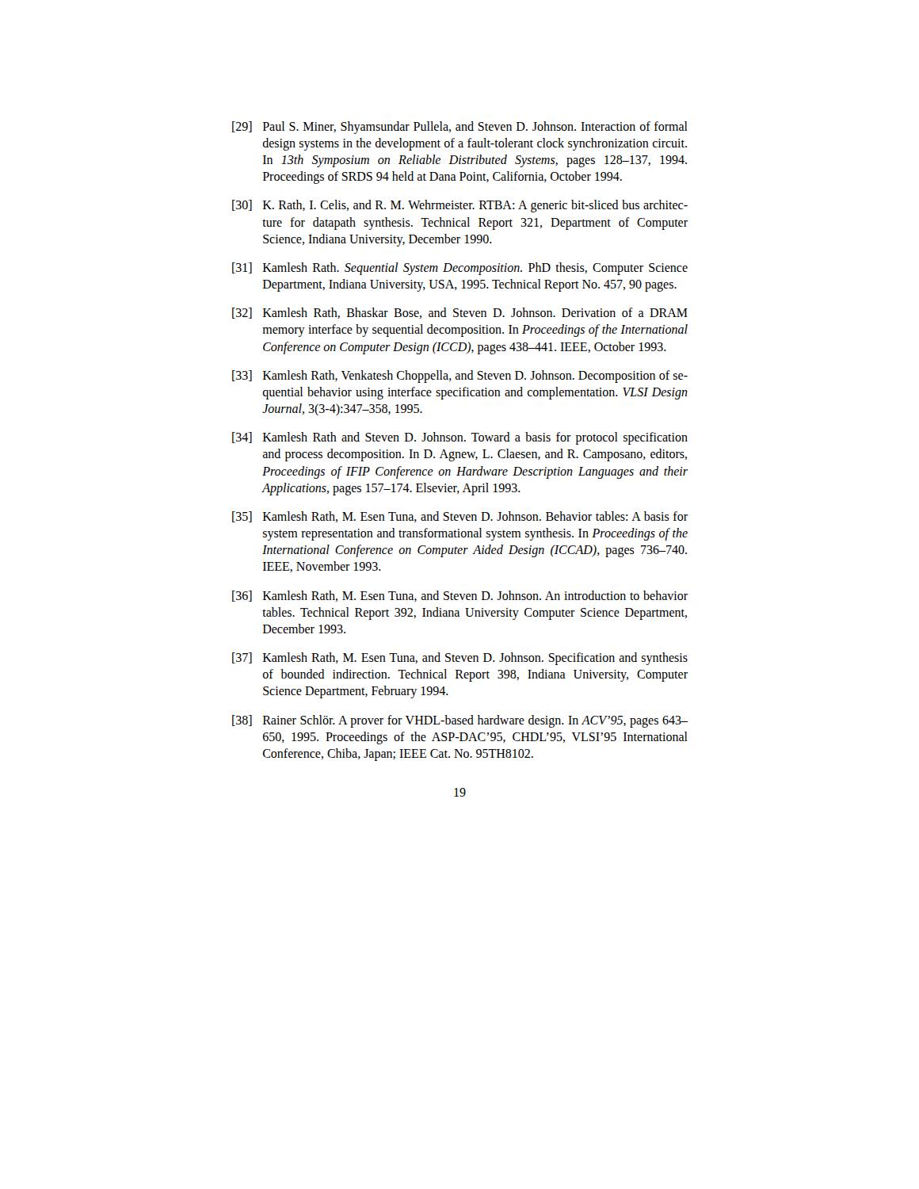[29] Paul S. Miner, Shyamsundar Pullela, and Steven D. Johnson. Interaction of formal design systems in the development of a fault-tolerant clock synchronization circuit. In 13th Symposium on Reliable Distributed Systems, pages 128–137, 1994. Proceedings of SRDS 94 held at Dana Point, California, October 1994.
[30] K. Rath, I. Celis, and R. M. Wehrmeister. RTBA: A generic bit-sliced bus architecture for datapath synthesis. Technical Report 321, Department of Computer Science, Indiana University, December 1990.
[31] Kamlesh Rath. Sequential System Decomposition. PhD thesis, Computer Science Department, Indiana University, USA, 1995. Technical Report No. 457, 90 pages.
[32] Kamlesh Rath, Bhaskar Bose, and Steven D. Johnson. Derivation of a DRAM memory interface by sequential decomposition. In Proceedings of the International Conference on Computer Design (ICCD), pages 438–441. IEEE, October 1993.
[33] Kamlesh Rath, Venkatesh Choppella, and Steven D. Johnson. Decomposition of sequential behavior using interface specification and complementation. VLSI Design Journal, 3(3-4):347–358, 1995.
[34] Kamlesh Rath and Steven D. Johnson. Toward a basis for protocol specification and process decomposition. In D. Agnew, L. Claesen, and R. Camposano, editors, Proceedings of IFIP Conference on Hardware Description Languages and their Applications, pages 157–174. Elsevier, April 1993.
[35] Kamlesh Rath, M. Esen Tuna, and Steven D. Johnson. Behavior tables: A basis for system representation and transformational system synthesis. In Proceedings of the International Conference on Computer Aided Design (ICCAD), pages 736–740. IEEE, November 1993.
[36] Kamlesh Rath, M. Esen Tuna, and Steven D. Johnson. An introduction to behavior tables. Technical Report 392, Indiana University Computer Science Department, December 1993.
[37] Kamlesh Rath, M. Esen Tuna, and Steven D. Johnson. Specification and synthesis of bounded indirection. Technical Report 398, Indiana University, Computer Science Department, February 1994.
[38] Rainer Schlör. A prover for VHDL-based hardware design. In ACV’95, pages 643–650, 1995. Proceedings of the ASP-DAC’95, CHDL’95, VLSI’95 International Conference, Chiba, Japan; IEEE Cat. No. 95TH8102.
19